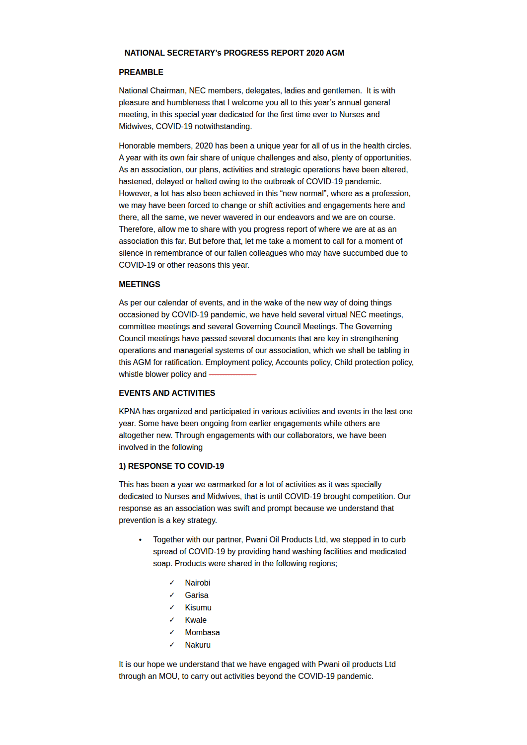NATIONAL SECRETARY’s PROGRESS REPORT 2020 AGM
PREAMBLE
National Chairman, NEC members, delegates, ladies and gentlemen. It is with pleasure and humbleness that I welcome you all to this year’s annual general meeting, in this special year dedicated for the first time ever to Nurses and Midwives, COVID-19 notwithstanding.
Honorable members, 2020 has been a unique year for all of us in the health circles. A year with its own fair share of unique challenges and also, plenty of opportunities. As an association, our plans, activities and strategic operations have been altered, hastened, delayed or halted owing to the outbreak of COVID-19 pandemic. However, a lot has also been achieved in this “new normal”, where as a profession, we may have been forced to change or shift activities and engagements here and there, all the same, we never wavered in our endeavors and we are on course. Therefore, allow me to share with you progress report of where we are at as an association this far. But before that, let me take a moment to call for a moment of silence in remembrance of our fallen colleagues who may have succumbed due to COVID-19 or other reasons this year.
MEETINGS
As per our calendar of events, and in the wake of the new way of doing things occasioned by COVID-19 pandemic, we have held several virtual NEC meetings, committee meetings and several Governing Council Meetings. The Governing Council meetings have passed several documents that are key in strengthening operations and managerial systems of our association, which we shall be tabling in this AGM for ratification. Employment policy, Accounts policy, Child protection policy, whistle blower policy and ------------------
EVENTS AND ACTIVITIES
KPNA has organized and participated in various activities and events in the last one year. Some have been ongoing from earlier engagements while others are altogether new. Through engagements with our collaborators, we have been involved in the following
1) RESPONSE TO COVID-19
This has been a year we earmarked for a lot of activities as it was specially dedicated to Nurses and Midwives, that is until COVID-19 brought competition. Our response as an association was swift and prompt because we understand that prevention is a key strategy.
Together with our partner, Pwani Oil Products Ltd, we stepped in to curb spread of COVID-19 by providing hand washing facilities and medicated soap. Products were shared in the following regions;
Nairobi
Garisa
Kisumu
Kwale
Mombasa
Nakuru
It is our hope we understand that we have engaged with Pwani oil products Ltd through an MOU, to carry out activities beyond the COVID-19 pandemic.